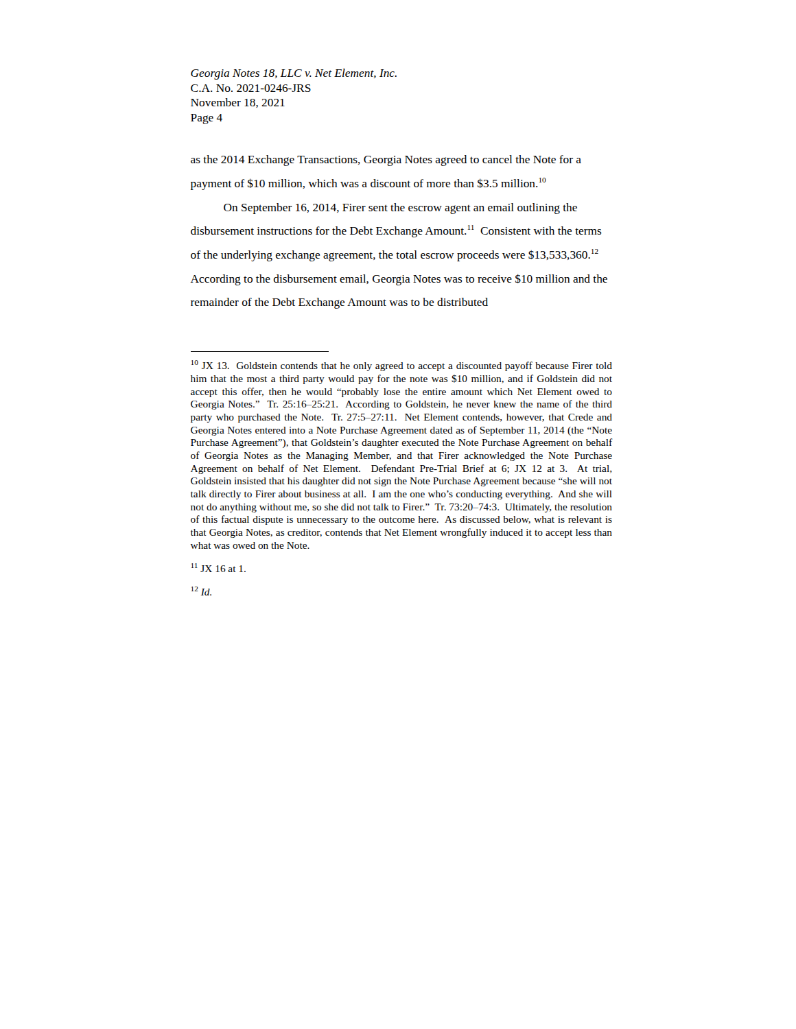Georgia Notes 18, LLC v. Net Element, Inc.
C.A. No. 2021-0246-JRS
November 18, 2021
Page 4
as the 2014 Exchange Transactions, Georgia Notes agreed to cancel the Note for a payment of $10 million, which was a discount of more than $3.5 million.10
On September 16, 2014, Firer sent the escrow agent an email outlining the disbursement instructions for the Debt Exchange Amount.11 Consistent with the terms of the underlying exchange agreement, the total escrow proceeds were $13,533,360.12 According to the disbursement email, Georgia Notes was to receive $10 million and the remainder of the Debt Exchange Amount was to be distributed
10 JX 13. Goldstein contends that he only agreed to accept a discounted payoff because Firer told him that the most a third party would pay for the note was $10 million, and if Goldstein did not accept this offer, then he would “probably lose the entire amount which Net Element owed to Georgia Notes.” Tr. 25:16–25:21. According to Goldstein, he never knew the name of the third party who purchased the Note. Tr. 27:5–27:11. Net Element contends, however, that Crede and Georgia Notes entered into a Note Purchase Agreement dated as of September 11, 2014 (the “Note Purchase Agreement”), that Goldstein’s daughter executed the Note Purchase Agreement on behalf of Georgia Notes as the Managing Member, and that Firer acknowledged the Note Purchase Agreement on behalf of Net Element. Defendant Pre-Trial Brief at 6; JX 12 at 3. At trial, Goldstein insisted that his daughter did not sign the Note Purchase Agreement because “she will not talk directly to Firer about business at all. I am the one who’s conducting everything. And she will not do anything without me, so she did not talk to Firer.” Tr. 73:20–74:3. Ultimately, the resolution of this factual dispute is unnecessary to the outcome here. As discussed below, what is relevant is that Georgia Notes, as creditor, contends that Net Element wrongfully induced it to accept less than what was owed on the Note.
11 JX 16 at 1.
12 Id.